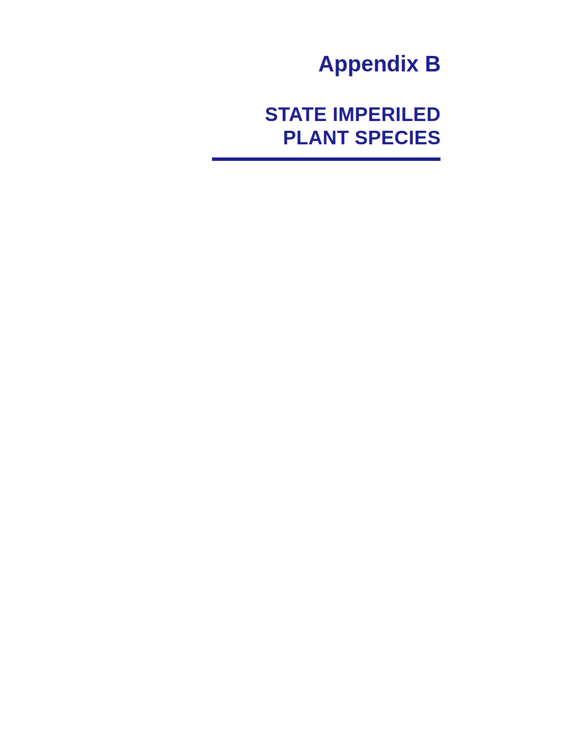Appendix B
STATE IMPERILED
PLANT SPECIES